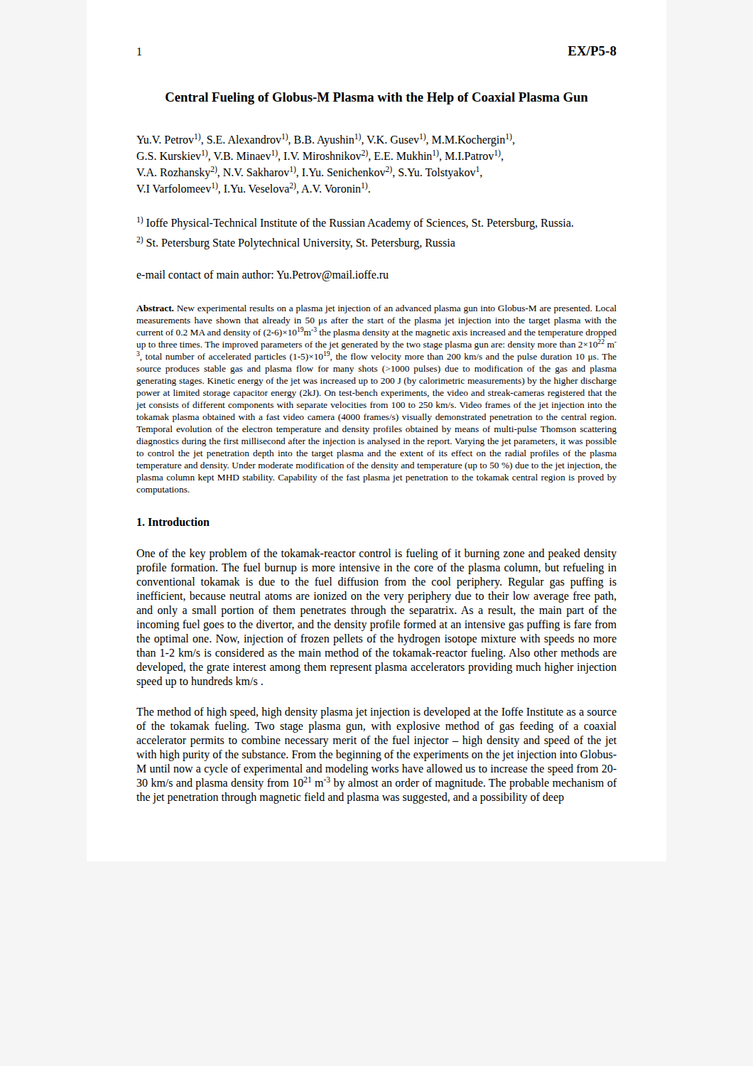1 EX/P5-8
Central Fueling of Globus-M Plasma with the Help of Coaxial Plasma Gun
Yu.V. Petrov1), S.E. Alexandrov1), B.B. Ayushin1), V.K. Gusev1), M.M.Kochergin1),
G.S. Kurskiev1), V.B. Minaev1), I.V. Miroshnikov2), E.E. Mukhin1), M.I.Patrov1),
V.A. Rozhansky2), N.V. Sakharov1), I.Yu. Senichenkov2), S.Yu. Tolstyakov1,
V.I Varfolomeev1), I.Yu. Veselova2), A.V. Voronin1).
1) Ioffe Physical-Technical Institute of the Russian Academy of Sciences, St. Petersburg, Russia.
2) St. Petersburg State Polytechnical University, St. Petersburg, Russia
e-mail contact of main author: Yu.Petrov@mail.ioffe.ru
Abstract. New experimental results on a plasma jet injection of an advanced plasma gun into Globus-M are presented. Local measurements have shown that already in 50 μs after the start of the plasma jet injection into the target plasma with the current of 0.2 MA and density of (2-6)×1019m-3 the plasma density at the magnetic axis increased and the temperature dropped up to three times. The improved parameters of the jet generated by the two stage plasma gun are: density more than 2×1022 m-3, total number of accelerated particles (1-5)×1019, the flow velocity more than 200 km/s and the pulse duration 10 μs. The source produces stable gas and plasma flow for many shots (>1000 pulses) due to modification of the gas and plasma generating stages. Kinetic energy of the jet was increased up to 200 J (by calorimetric measurements) by the higher discharge power at limited storage capacitor energy (2kJ). On test-bench experiments, the video and streak-cameras registered that the jet consists of different components with separate velocities from 100 to 250 km/s. Video frames of the jet injection into the tokamak plasma obtained with a fast video camera (4000 frames/s) visually demonstrated penetration to the central region. Temporal evolution of the electron temperature and density profiles obtained by means of multi-pulse Thomson scattering diagnostics during the first millisecond after the injection is analysed in the report. Varying the jet parameters, it was possible to control the jet penetration depth into the target plasma and the extent of its effect on the radial profiles of the plasma temperature and density. Under moderate modification of the density and temperature (up to 50 %) due to the jet injection, the plasma column kept MHD stability. Capability of the fast plasma jet penetration to the tokamak central region is proved by computations.
1. Introduction
One of the key problem of the tokamak-reactor control is fueling of it burning zone and peaked density profile formation. The fuel burnup is more intensive in the core of the plasma column, but refueling in conventional tokamak is due to the fuel diffusion from the cool periphery. Regular gas puffing is inefficient, because neutral atoms are ionized on the very periphery due to their low average free path, and only a small portion of them penetrates through the separatrix. As a result, the main part of the incoming fuel goes to the divertor, and the density profile formed at an intensive gas puffing is fare from the optimal one. Now, injection of frozen pellets of the hydrogen isotope mixture with speeds no more than 1-2 km/s is considered as the main method of the tokamak-reactor fueling. Also other methods are developed, the grate interest among them represent plasma accelerators providing much higher injection speed up to hundreds km/s .
The method of high speed, high density plasma jet injection is developed at the Ioffe Institute as a source of the tokamak fueling. Two stage plasma gun, with explosive method of gas feeding of a coaxial accelerator permits to combine necessary merit of the fuel injector – high density and speed of the jet with high purity of the substance. From the beginning of the experiments on the jet injection into Globus-M until now a cycle of experimental and modeling works have allowed us to increase the speed from 20-30 km/s and plasma density from 1021 m-3 by almost an order of magnitude. The probable mechanism of the jet penetration through magnetic field and plasma was suggested, and a possibility of deep